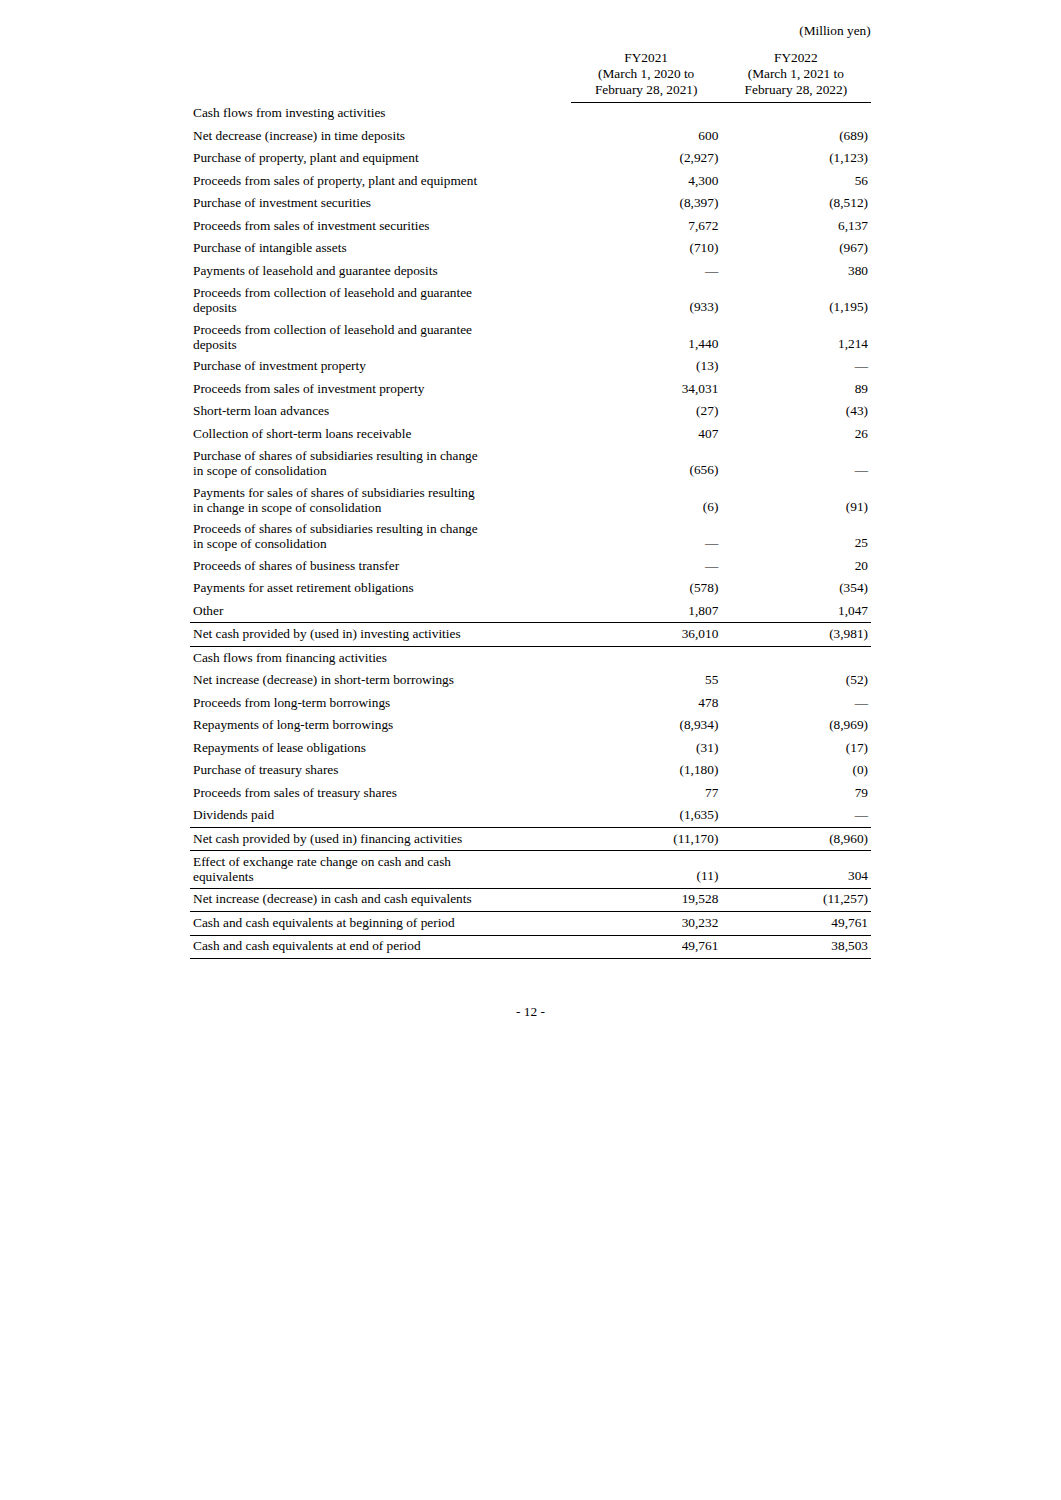(Million yen)
| | FY2021 (March 1, 2020 to February 28, 2021) | FY2022 (March 1, 2021 to February 28, 2022) |
| --- | --- | --- |
| Cash flows from investing activities | | |
| Net decrease (increase) in time deposits | 600 | (689) |
| Purchase of property, plant and equipment | (2,927) | (1,123) |
| Proceeds from sales of property, plant and equipment | 4,300 | 56 |
| Purchase of investment securities | (8,397) | (8,512) |
| Proceeds from sales of investment securities | 7,672 | 6,137 |
| Purchase of intangible assets | (710) | (967) |
| Payments of leasehold and guarantee deposits | — | 380 |
| Proceeds from collection of leasehold and guarantee deposits | (933) | (1,195) |
| Proceeds from collection of leasehold and guarantee deposits | 1,440 | 1,214 |
| Purchase of investment property | (13) | — |
| Proceeds from sales of investment property | 34,031 | 89 |
| Short-term loan advances | (27) | (43) |
| Collection of short-term loans receivable | 407 | 26 |
| Purchase of shares of subsidiaries resulting in change in scope of consolidation | (656) | — |
| Payments for sales of shares of subsidiaries resulting in change in scope of consolidation | (6) | (91) |
| Proceeds of shares of subsidiaries resulting in change in scope of consolidation | — | 25 |
| Proceeds of shares of business transfer | — | 20 |
| Payments for asset retirement obligations | (578) | (354) |
| Other | 1,807 | 1,047 |
| Net cash provided by (used in) investing activities | 36,010 | (3,981) |
| Cash flows from financing activities | | |
| Net increase (decrease) in short-term borrowings | 55 | (52) |
| Proceeds from long-term borrowings | 478 | — |
| Repayments of long-term borrowings | (8,934) | (8,969) |
| Repayments of lease obligations | (31) | (17) |
| Purchase of treasury shares | (1,180) | (0) |
| Proceeds from sales of treasury shares | 77 | 79 |
| Dividends paid | (1,635) | — |
| Net cash provided by (used in) financing activities | (11,170) | (8,960) |
| Effect of exchange rate change on cash and cash equivalents | (11) | 304 |
| Net increase (decrease) in cash and cash equivalents | 19,528 | (11,257) |
| Cash and cash equivalents at beginning of period | 30,232 | 49,761 |
| Cash and cash equivalents at end of period | 49,761 | 38,503 |
- 12 -